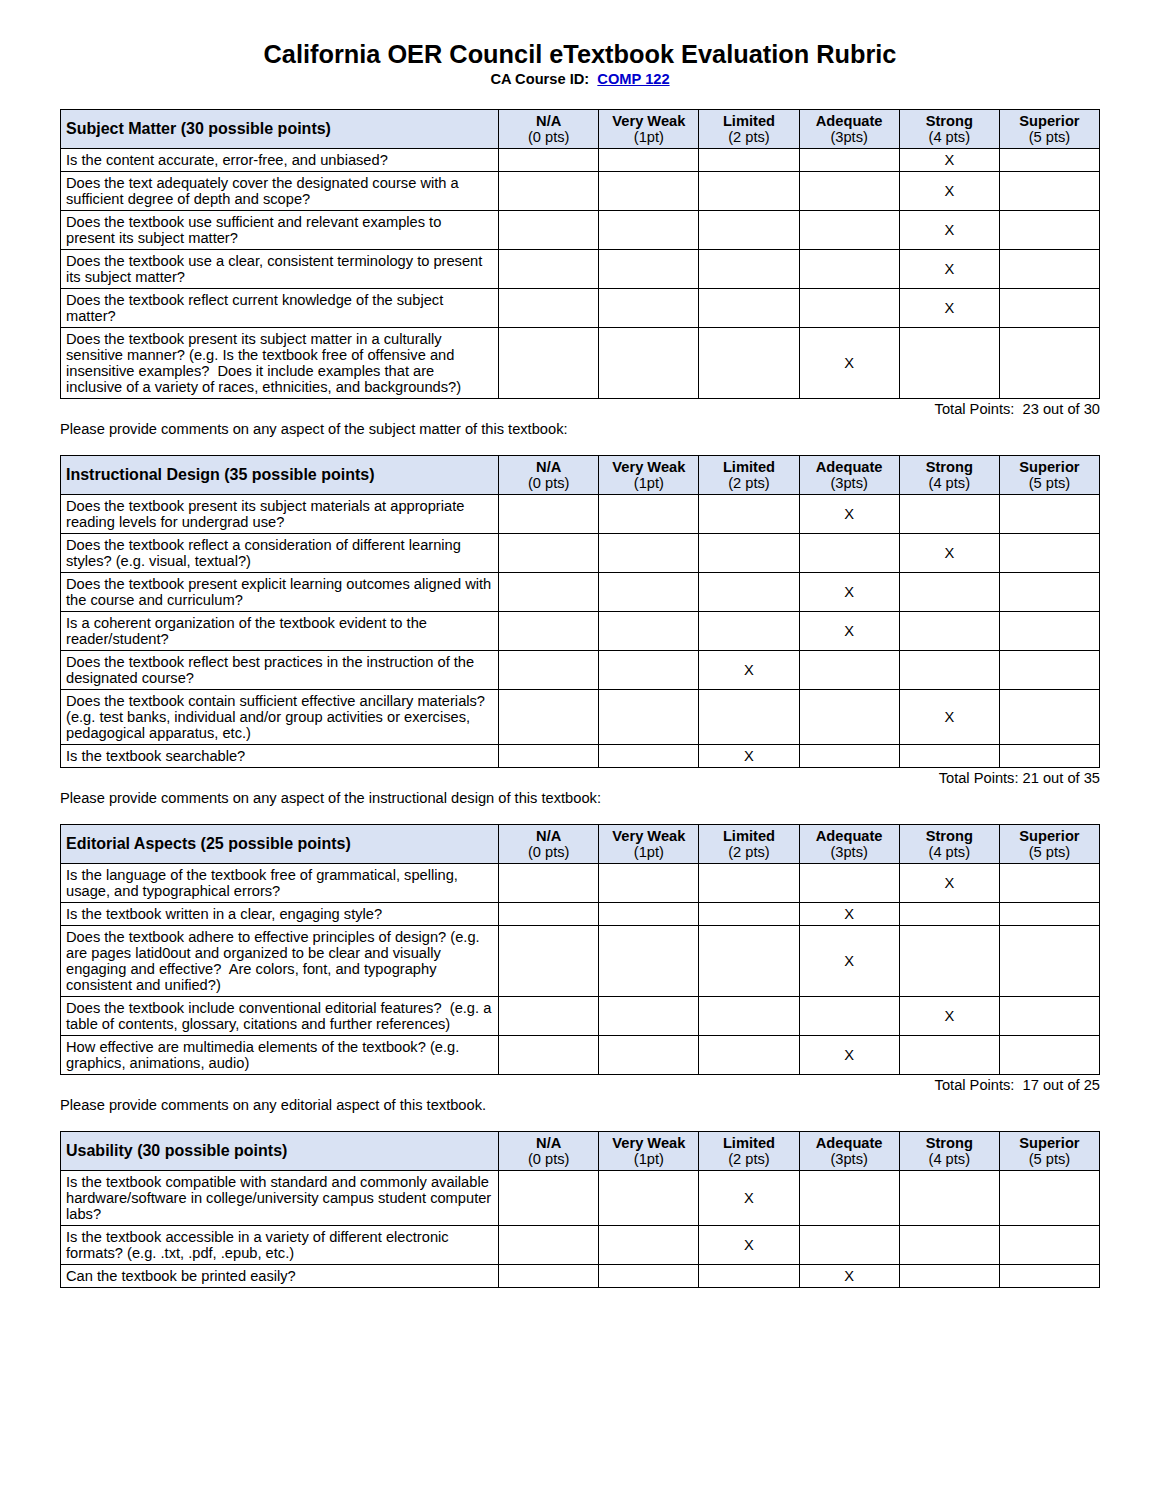California OER Council eTextbook Evaluation Rubric
CA Course ID: COMP 122
| Subject Matter (30 possible points) | N/A (0 pts) | Very Weak (1pt) | Limited (2 pts) | Adequate (3pts) | Strong (4 pts) | Superior (5 pts) |
| --- | --- | --- | --- | --- | --- | --- |
| Is the content accurate, error-free, and unbiased? | | | | | X | |
| Does the text adequately cover the designated course with a sufficient degree of depth and scope? | | | | | X | |
| Does the textbook use sufficient and relevant examples to present its subject matter? | | | | | X | |
| Does the textbook use a clear, consistent terminology to present its subject matter? | | | | | X | |
| Does the textbook reflect current knowledge of the subject matter? | | | | | X | |
| Does the textbook present its subject matter in a culturally sensitive manner? (e.g. Is the textbook free of offensive and insensitive examples? Does it include examples that are inclusive of a variety of races, ethnicities, and backgrounds?) | | | | X | | |
Total Points: 23 out of 30
Please provide comments on any aspect of the subject matter of this textbook:
| Instructional Design (35 possible points) | N/A (0 pts) | Very Weak (1pt) | Limited (2 pts) | Adequate (3pts) | Strong (4 pts) | Superior (5 pts) |
| --- | --- | --- | --- | --- | --- | --- |
| Does the textbook present its subject materials at appropriate reading levels for undergrad use? | | | | X | | |
| Does the textbook reflect a consideration of different learning styles? (e.g. visual, textual?) | | | | | X | |
| Does the textbook present explicit learning outcomes aligned with the course and curriculum? | | | | X | | |
| Is a coherent organization of the textbook evident to the reader/student? | | | | X | | |
| Does the textbook reflect best practices in the instruction of the designated course? | | | X | | | |
| Does the textbook contain sufficient effective ancillary materials? (e.g. test banks, individual and/or group activities or exercises, pedagogical apparatus, etc.) | | | | | X | |
| Is the textbook searchable? | | | X | | | |
Total Points: 21 out of 35
Please provide comments on any aspect of the instructional design of this textbook:
| Editorial Aspects (25 possible points) | N/A (0 pts) | Very Weak (1pt) | Limited (2 pts) | Adequate (3pts) | Strong (4 pts) | Superior (5 pts) |
| --- | --- | --- | --- | --- | --- | --- |
| Is the language of the textbook free of grammatical, spelling, usage, and typographical errors? | | | | | X | |
| Is the textbook written in a clear, engaging style? | | | | X | | |
| Does the textbook adhere to effective principles of design? (e.g. are pages latid0out and organized to be clear and visually engaging and effective? Are colors, font, and typography consistent and unified?) | | | | X | | |
| Does the textbook include conventional editorial features? (e.g. a table of contents, glossary, citations and further references) | | | | | X | |
| How effective are multimedia elements of the textbook? (e.g. graphics, animations, audio) | | | | X | | |
Total Points: 17 out of 25
Please provide comments on any editorial aspect of this textbook.
| Usability (30 possible points) | N/A (0 pts) | Very Weak (1pt) | Limited (2 pts) | Adequate (3pts) | Strong (4 pts) | Superior (5 pts) |
| --- | --- | --- | --- | --- | --- | --- |
| Is the textbook compatible with standard and commonly available hardware/software in college/university campus student computer labs? | | | X | | | |
| Is the textbook accessible in a variety of different electronic formats? (e.g. .txt, .pdf, .epub, etc.) | | | X | | | |
| Can the textbook be printed easily? | | | | X | | |